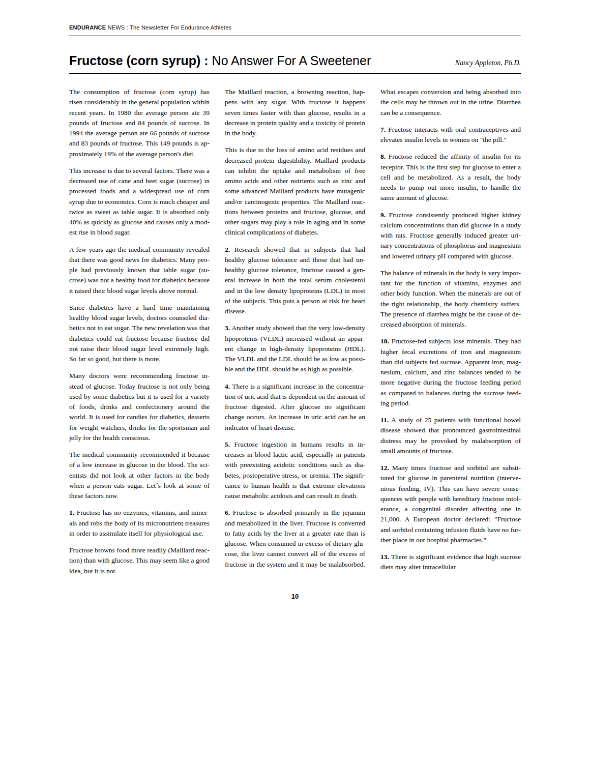ENDURANCE NEWS : The Newsletter For Endurance Athletes
Fructose (corn syrup) : No Answer For A Sweetener
Nancy Appleton, Ph.D.
The consumption of fructose (corn syrup) has risen considerably in the general population within recent years. In 1980 the average person ate 39 pounds of fructose and 84 pounds of sucrose. In 1994 the average person ate 66 pounds of sucrose and 83 pounds of fructose. This 149 pounds is approximately 19% of the average person's diet.
This increase is due to several factors. There was a decreased use of cane and beet sugar (sucrose) in processed foods and a widespread use of corn syrup due to economics. Corn is much cheaper and twice as sweet as table sugar. It is absorbed only 40% as quickly as glucose and causes only a modest rise in blood sugar.
A few years ago the medical community revealed that there was good news for diabetics. Many people had previously known that table sugar (sucrose) was not a healthy food for diabetics because it raised their blood sugar levels above normal.
Since diabetics have a hard time maintaining healthy blood sugar levels, doctors counseled diabetics not to eat sugar. The new revelation was that diabetics could eat fructose because fructose did not raise their blood sugar level extremely high. So far so good, but there is more.
Many doctors were recommending fructose instead of glucose. Today fructose is not only being used by some diabetics but it is used for a variety of foods, drinks and confectionery around the world. It is used for candies for diabetics, desserts for weight watchers, drinks for the sportsman and jelly for the health conscious.
The medical community recommended it because of a low increase in glucose in the blood. The scientists did not look at other factors in the body when a person eats sugar. Let´s look at some of these factors now.
1. Fructose has no enzymes, vitamins, and minerals and robs the body of its micronutrient treasures in order to assimilate itself for physiological use.
Fructose browns food more readily (Maillard reaction) than with glucose. This may seem like a good idea, but it is not.
The Maillard reaction, a browning reaction, happens with any sugar. With fructose it happens seven times faster with than glucose, results in a decrease in protein quality and a toxicity of protein in the body.
This is due to the loss of amino acid residues and decreased protein digestibility. Maillard products can inhibit the uptake and metabolism of free amino acids and other nutrients such as zinc and some advanced Maillard products have mutagenic and/or carcinogenic properties. The Maillard reactions between proteins and fructose, glucose, and other sugars may play a role in aging and in some clinical complications of diabetes.
2. Research showed that in subjects that had healthy glucose tolerance and those that had unhealthy glucose tolerance, fructose caused a general increase in both the total serum cholesterol and in the low density lipoproteins (LDL) in most of the subjects. This puts a person at risk for heart disease.
3. Another study showed that the very low-density lipoproteins (VLDL) increased without an apparent change in high-density lipoproteins (HDL). The VLDL and the LDL should be as low as possible and the HDL should be as high as possible.
4. There is a significant increase in the concentration of uric acid that is dependent on the amount of fructose digested. After glucose no significant change occurs. An increase in uric acid can be an indicator of heart disease.
5. Fructose ingestion in humans results in increases in blood lactic acid, especially in patients with preexisting acidotic conditions such as diabetes, postoperative stress, or uremia. The significance to human health is that extreme elevations cause metabolic acidosis and can result in death.
6. Fructose is absorbed primarily in the jejunum and metabolized in the liver. Fructose is converted to fatty acids by the liver at a greater rate than is glucose. When consumed in excess of dietary glucose, the liver cannot convert all of the excess of fructose in the system and it may be malabsorbed. What escapes conversion and being absorbed into the cells may be thrown out in the urine. Diarrhea can be a consequence.
7. Fructose interacts with oral contraceptives and elevates insulin levels in women on "the pill."
8. Fructose reduced the affinity of insulin for its receptor. This is the first step for glucose to enter a cell and be metabolized. As a result, the body needs to pump out more insulin, to handle the same amount of glucose.
9. Fructose consistently produced higher kidney calcium concentrations than did glucose in a study with rats. Fructose generally induced greater urinary concentrations of phosphorus and magnesium and lowered urinary pH compared with glucose.
The balance of minerals in the body is very important for the function of vitamins, enzymes and other body function. When the minerals are out of the right relationship, the body chemistry suffers. The presence of diarrhea might be the cause of decreased absorption of minerals.
10. Fructose-fed subjects lose minerals. They had higher fecal excretions of iron and magnesium than did subjects fed sucrose. Apparent iron, magnesium, calcium, and zinc balances tended to be more negative during the fructose feeding period as compared to balances during the sucrose feeding period.
11. A study of 25 patients with functional bowel disease showed that pronounced gastrointestinal distress may be provoked by malabsorption of small amounts of fructose.
12. Many times fructose and sorbitol are substituted for glucose in parenteral nutrition (intervenious feeding, IV). This can have severe consequences with people with hereditary fructose intolerance, a congenital disorder affecting one in 21,000. A European doctor declared: "Fructose and sorbitol containing infusion fluids have no further place in our hospital pharmacies."
13. There is significant evidence that high sucrose diets may alter intracellular
10